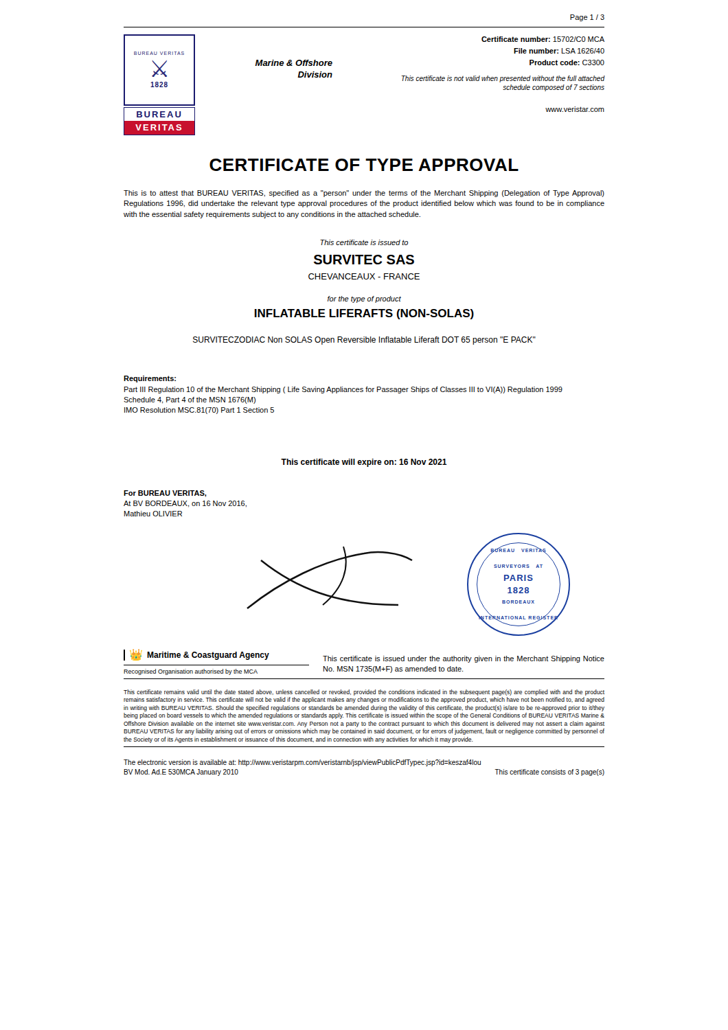Page 1 / 3
BUREAU VERITAS
⚔
1828
BUREAU
VERITAS
Marine & Offshore
Division
Certificate number: 15702/C0 MCA
File number: LSA 1626/40
Product code: C3300
This certificate is not valid when presented without the full attached schedule composed of 7 sections
www.veristar.com
CERTIFICATE OF TYPE APPROVAL
This is to attest that BUREAU VERITAS, specified as a "person" under the terms of the Merchant Shipping (Delegation of Type Approval) Regulations 1996, did undertake the relevant type approval procedures of the product identified below which was found to be in compliance with the essential safety requirements subject to any conditions in the attached schedule.
This certificate is issued to
SURVITEC SAS
CHEVANCEAUX - FRANCE
for the type of product
INFLATABLE LIFERAFTS (NON-SOLAS)
SURVITECZODIAC Non SOLAS Open Reversible Inflatable Liferaft DOT 65 person "E PACK"
Requirements:
Part III Regulation 10 of the Merchant Shipping ( Life Saving Appliances for Passager Ships of Classes III to VI(A)) Regulation 1999
Schedule 4, Part 4 of the MSN 1676(M)
IMO Resolution MSC.81(70) Part 1 Section 5
This certificate will expire on: 16 Nov 2021
For BUREAU VERITAS,
At BV BORDEAUX, on 16 Nov 2016,
Mathieu OLIVIER
BUREAU VERITAS
SURVEYORS AT
PARIS
1828
BORDEAUX
INTERNATIONAL REGISTER
👑 Maritime & Coastguard Agency
Recognised Organisation authorised by the MCA
This certificate is issued under the authority given in the Merchant Shipping Notice No. MSN 1735(M+F) as amended to date.
This certificate remains valid until the date stated above, unless cancelled or revoked, provided the conditions indicated in the subsequent page(s) are complied with and the product remains satisfactory in service. This certificate will not be valid if the applicant makes any changes or modifications to the approved product, which have not been notified to, and agreed in writing with BUREAU VERITAS. Should the specified regulations or standards be amended during the validity of this certificate, the product(s) is/are to be re-approved prior to it/they being placed on board vessels to which the amended regulations or standards apply. This certificate is issued within the scope of the General Conditions of BUREAU VERITAS Marine & Offshore Division available on the internet site www.veristar.com. Any Person not a party to the contract pursuant to which this document is delivered may not assert a claim against BUREAU VERITAS for any liability arising out of errors or omissions which may be contained in said document, or for errors of judgement, fault or negligence committed by personnel of the Society or of its Agents in establishment or issuance of this document, and in connection with any activities for which it may provide.
The electronic version is available at: http://www.veristarpm.com/veristarnb/jsp/viewPublicPdfTypec.jsp?id=keszaf4lou
BV Mod. Ad.E 530MCA January 2010 This certificate consists of 3 page(s)